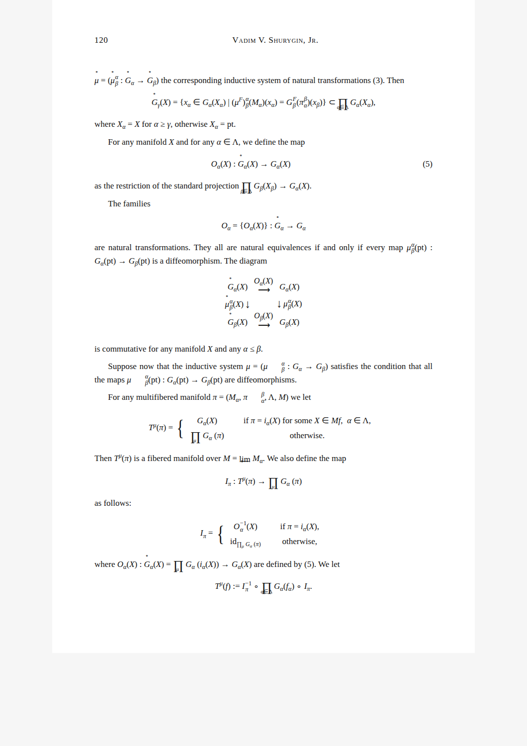120 Vadim V. Shurygin, Jr.
∘μ = (∘μ αβ : ∘Gα → ∘Gβ) the corresponding inductive system of natural transformations (3). Then
∘Gγ(X) = {xα ∈ Gα(Xα) | (μF)αβ(Mα)(xα) = GFβ(πβα)(xβ)} ⊂ ∏α∈Λ Gα(Xα),
where Xα = X for α ≥ γ, otherwise Xα = pt.
For any manifold X and for any α ∈ Λ, we define the map
Oα(X) : ∘Gα(X) → Gα(X) (5)
as the restriction of the standard projection ∏β∈Λ Gβ(Xβ) → Gα(X).
The families
Oα = {Oα(X)} : ∘Gα → Gα
are natural transformations. They all are natural equivalences if and only if every map μαβ(pt) : Gα(pt) → Gβ(pt) is a diffeomorphism. The diagram
| ∘ G α ( X ) | O α ( X ) ⟶ | G α ( X ) |
| ∘ μ α β ( X ) ↓ | | ↓ μ α β ( X ) |
| ∘ G β ( X ) | O β ( X ) ⟶ | G β ( X ) |
is commutative for any manifold X and any α ≤ β.
Suppose now that the inductive system μ = (μαβ : Gα → Gβ) satisfies the condition that all the maps μαβ(pt) : Gα(pt) → Gβ(pt) are diffeomorphisms.
For any multifibered manifold π = (Mα, πβα, Λ, M) we let
Tμ(π) = {
| G α ( X ) | if π = i α ( X ) for some X ∈ M f , α ∈ Λ, |
| ∏ μ G α ( π ) | otherwise. |
Then Tμ(π) is a fibered manifold over M = lim⟵ Mα. We also define the map
Iπ : Tμ(π) → ∏μ Gα (π)
as follows:
Iπ = {
| O −1 α ( X ) | if π = i α ( X ), |
| id ∏ μ G α ( π ) | otherwise, |
where Oα(X) : ∘Gα(X) = ∏μ Gα (iα(X)) → Gα(X) are defined by (5). We let
Tμ(f) := I−1 π ∘ ∏α∈Λ Gα(fα) ∘ Iπ.